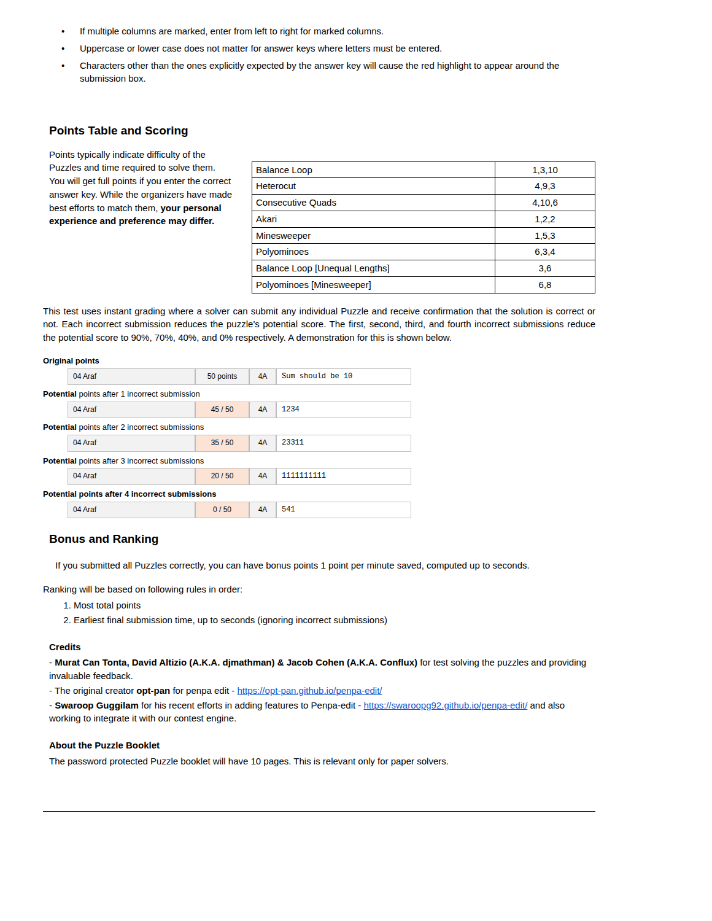If multiple columns are marked, enter from left to right for marked columns.
Uppercase or lower case does not matter for answer keys where letters must be entered.
Characters other than the ones explicitly expected by the answer key will cause the red highlight to appear around the submission box.
Points Table and Scoring
Points typically indicate difficulty of the Puzzles and time required to solve them. You will get full points if you enter the correct answer key. While the organizers have made best efforts to match them, your personal experience and preference may differ.
| Balance Loop | 1,3,10 |
| Heterocut | 4,9,3 |
| Consecutive Quads | 4,10,6 |
| Akari | 1,2,2 |
| Minesweeper | 1,5,3 |
| Polyominoes | 6,3,4 |
| Balance Loop [Unequal Lengths] | 3,6 |
| Polyominoes [Minesweeper] | 6,8 |
This test uses instant grading where a solver can submit any individual Puzzle and receive confirmation that the solution is correct or not. Each incorrect submission reduces the puzzle's potential score. The first, second, third, and fourth incorrect submissions reduce the potential score to 90%, 70%, 40%, and 0% respectively. A demonstration for this is shown below.
Original points
04 Araf
50 points
4A
Sum should be 10
Potential points after 1 incorrect submission
04 Araf
45 / 50
4A
1234
Potential points after 2 incorrect submissions
04 Araf
35 / 50
4A
23311
Potential points after 3 incorrect submissions
04 Araf
20 / 50
4A
1111111111
Potential points after 4 incorrect submissions
04 Araf
0 / 50
4A
541
Bonus and Ranking
If you submitted all Puzzles correctly, you can have bonus points 1 point per minute saved, computed up to seconds.
Ranking will be based on following rules in order:
Most total points
Earliest final submission time, up to seconds (ignoring incorrect submissions)
Credits
- Murat Can Tonta, David Altizio (A.K.A. djmathman) & Jacob Cohen (A.K.A. Conflux) for test solving the puzzles and providing invaluable feedback.
- The original creator opt-pan for penpa edit - https://opt-pan.github.io/penpa-edit/
- Swaroop Guggilam for his recent efforts in adding features to Penpa-edit - https://swaroopg92.github.io/penpa-edit/ and also working to integrate it with our contest engine.
About the Puzzle Booklet
The password protected Puzzle booklet will have 10 pages. This is relevant only for paper solvers.